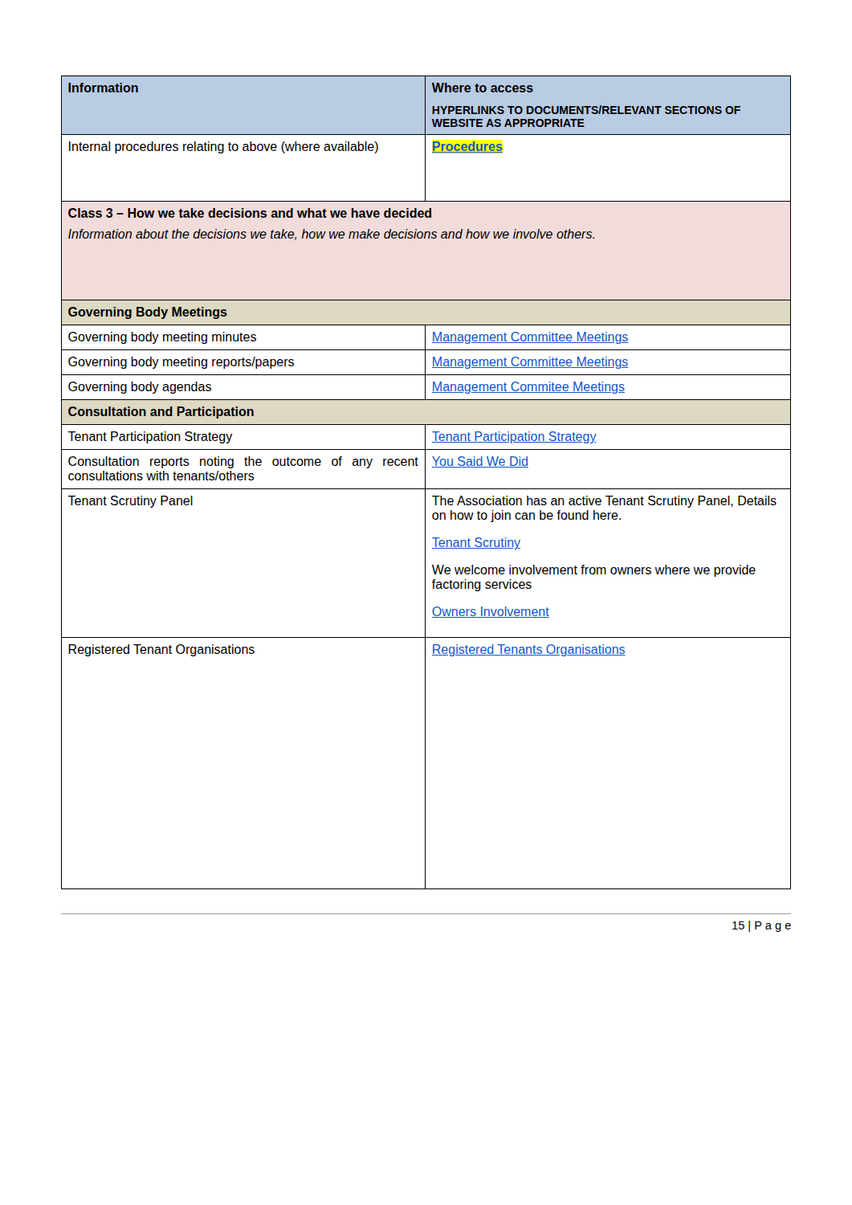| Information | Where to access HYPERLINKS TO DOCUMENTS/RELEVANT SECTIONS OF WEBSITE AS APPROPRIATE |
| Internal procedures relating to above (where available) | Procedures |
| Class 3 – How we take decisions and what we have decided Information about the decisions we take, how we make decisions and how we involve others. |
| Governing Body Meetings |
| Governing body meeting minutes | Management Committee Meetings |
| Governing body meeting reports/papers | Management Committee Meetings |
| Governing body agendas | Management Commitee Meetings |
| Consultation and Participation |
| Tenant Participation Strategy | Tenant Participation Strategy |
| Consultation reports noting the outcome of any recent consultations with tenants/others | You Said We Did |
| Tenant Scrutiny Panel | The Association has an active Tenant Scrutiny Panel, Details on how to join can be found here. Tenant Scrutiny We welcome involvement from owners where we provide factoring services Owners Involvement |
| Registered Tenant Organisations | Registered Tenants Organisations |
15 | P a g e